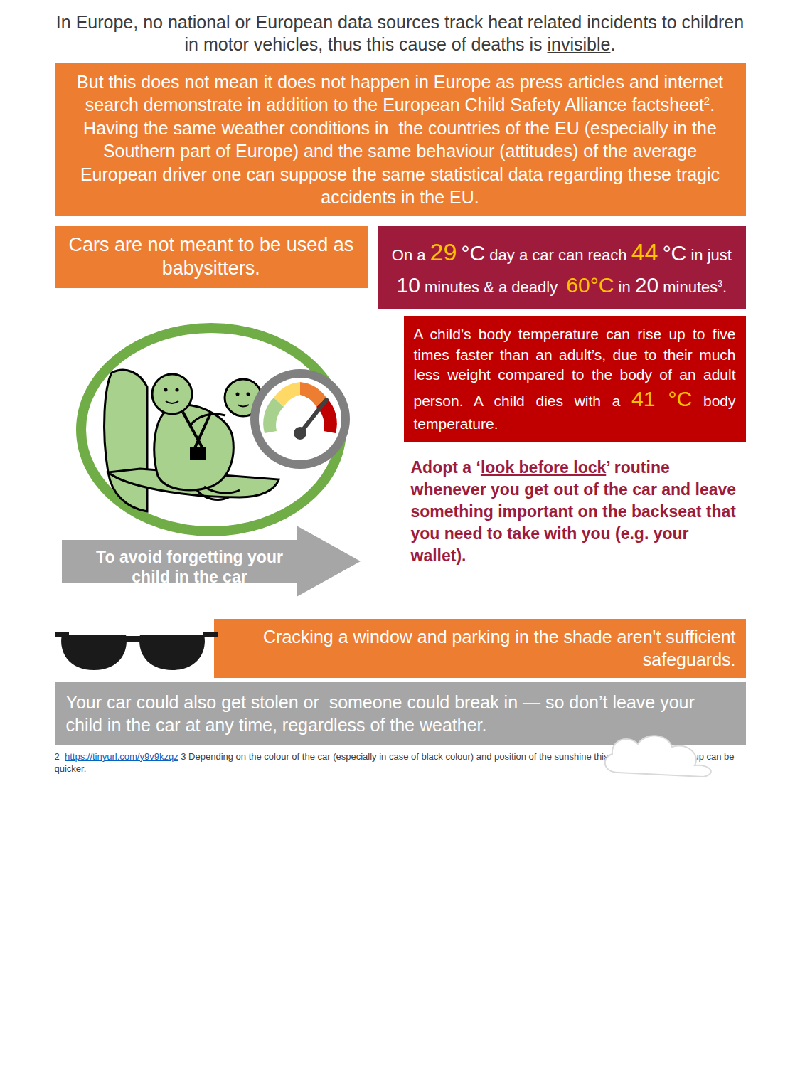In Europe, no national or European data sources track heat related incidents to children in motor vehicles, thus this cause of deaths is invisible.
But this does not mean it does not happen in Europe as press articles and internet search demonstrate in addition to the European Child Safety Alliance factsheet2. Having the same weather conditions in the countries of the EU (especially in the Southern part of Europe) and the same behaviour (attitudes) of the average European driver one can suppose the same statistical data regarding these tragic accidents in the EU.
Cars are not meant to be used as babysitters.
On a 29 °C day a car can reach 44 °C in just 10 minutes & a deadly 60°C in 20 minutes3.
To avoid forgetting your child in the car
A child’s body temperature can rise up to five times faster than an adult’s, due to their much less weight compared to the body of an adult person. A child dies with a 41 °C body temperature.
Adopt a ‘look before lock’ routine whenever you get out of the car and leave something important on the backseat that you need to take with you (e.g. your wallet).
Cracking a window and parking in the shade aren't sufficient safeguards.
Your car could also get stolen or someone could break in — so don’t leave your child in the car at any time, regardless of the weather.
2 https://tinyurl.com/y9v9kzqz 3 Depending on the colour of the car (especially in case of black colour) and position of the sunshine this process of warming up can be quicker.